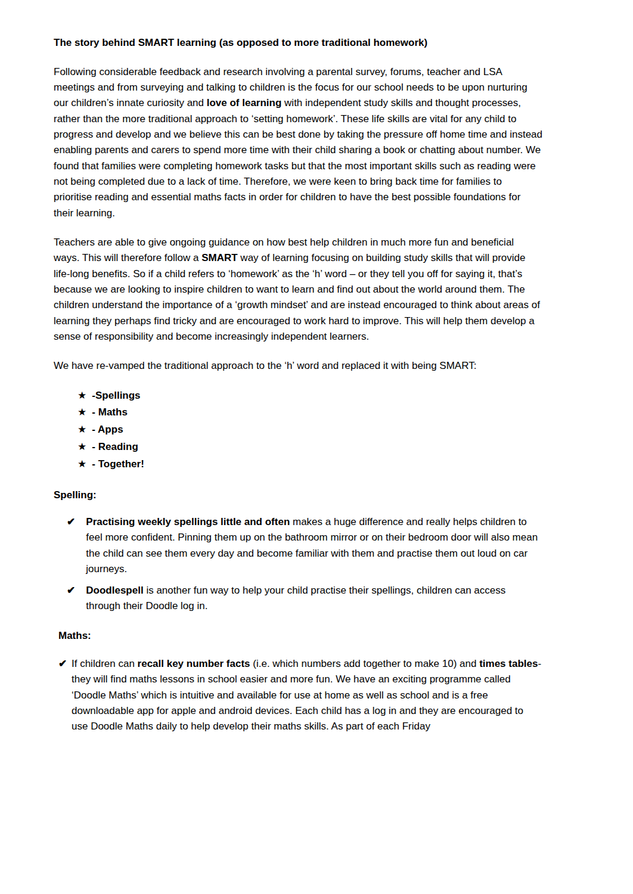The story behind SMART learning (as opposed to more traditional homework)
Following considerable feedback and research involving a parental survey, forums, teacher and LSA meetings and from surveying and talking to children is the focus for our school needs to be upon nurturing our children’s innate curiosity and love of learning with independent study skills and thought processes, rather than the more traditional approach to ‘setting homework’. These life skills are vital for any child to progress and develop and we believe this can be best done by taking the pressure off home time and instead enabling parents and carers to spend more time with their child sharing a book or chatting about number. We found that families were completing homework tasks but that the most important skills such as reading were not being completed due to a lack of time. Therefore, we were keen to bring back time for families to prioritise reading and essential maths facts in order for children to have the best possible foundations for their learning.
Teachers are able to give ongoing guidance on how best help children in much more fun and beneficial ways. This will therefore follow a SMART way of learning focusing on building study skills that will provide life-long benefits. So if a child refers to ‘homework’ as the ‘h’ word – or they tell you off for saying it, that’s because we are looking to inspire children to want to learn and find out about the world around them. The children understand the importance of a ‘growth mindset’ and are instead encouraged to think about areas of learning they perhaps find tricky and are encouraged to work hard to improve. This will help them develop a sense of responsibility and become increasingly independent learners.
We have re-vamped the traditional approach to the ‘h’ word and replaced it with being SMART:
★-Spellings
★- Maths
★- Apps
★- Reading
★- Together!
Spelling:
✔Practising weekly spellings little and often makes a huge difference and really helps children to feel more confident. Pinning them up on the bathroom mirror or on their bedroom door will also mean the child can see them every day and become familiar with them and practise them out loud on car journeys.
✔Doodlespell is another fun way to help your child practise their spellings, children can access through their Doodle log in.
Maths:
✔If children can recall key number facts (i.e. which numbers add together to make 10) and times tables- they will find maths lessons in school easier and more fun. We have an exciting programme called ‘Doodle Maths’ which is intuitive and available for use at home as well as school and is a free downloadable app for apple and android devices. Each child has a log in and they are encouraged to use Doodle Maths daily to help develop their maths skills. As part of each Friday